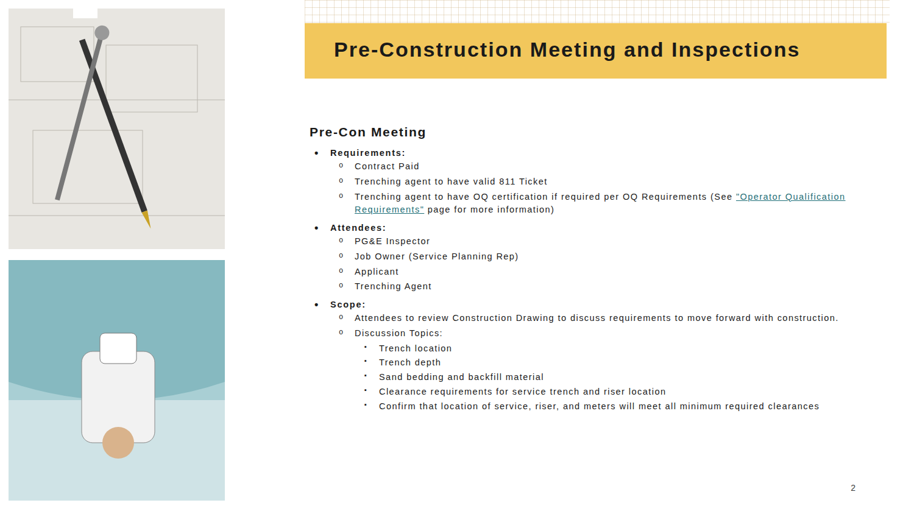Pre-Construction Meeting and Inspections
Pre-Con Meeting
Requirements:
Contract Paid
Trenching agent to have valid 811 Ticket
Trenching agent to have OQ certification if required per OQ Requirements (See "Operator Qualification Requirements" page for more information)
Attendees:
PG&E Inspector
Job Owner (Service Planning Rep)
Applicant
Trenching Agent
Scope:
Attendees to review Construction Drawing to discuss requirements to move forward with construction.
Discussion Topics:
Trench location
Trench depth
Sand bedding and backfill material
Clearance requirements for service trench and riser location
Confirm that location of service, riser, and meters will meet all minimum required clearances
2